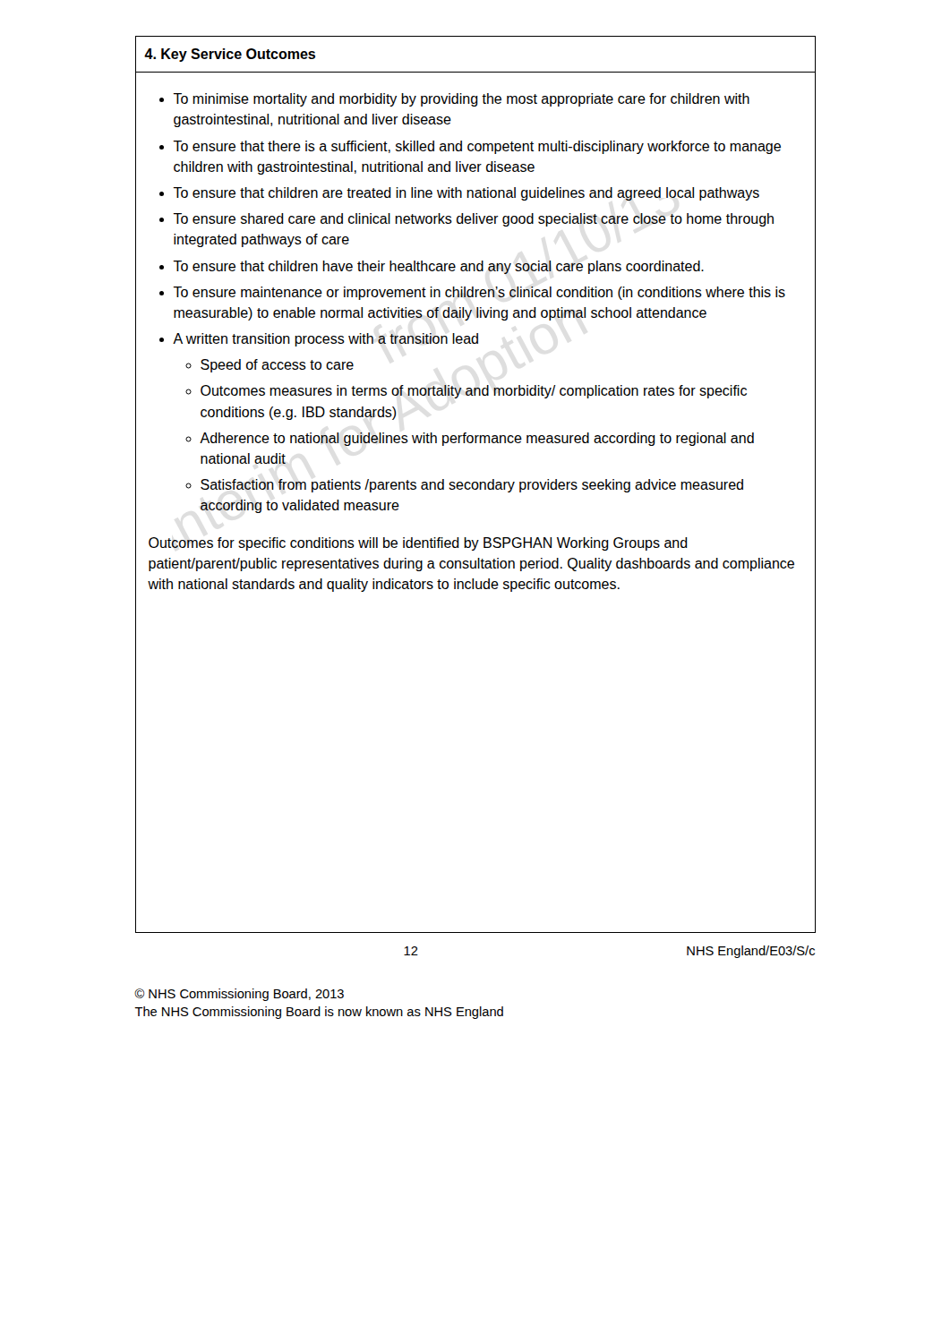4. Key Service Outcomes
Interim for Adoption from 01/10/13
To minimise mortality and morbidity by providing the most appropriate care for children with gastrointestinal, nutritional and liver disease
To ensure that there is a sufficient, skilled and competent multi-disciplinary workforce to manage children with gastrointestinal, nutritional and liver disease
To ensure that children are treated in line with national guidelines and agreed local pathways
To ensure shared care and clinical networks deliver good specialist care close to home through integrated pathways of care
To ensure that children have their healthcare and any social care plans coordinated.
To ensure maintenance or improvement in children’s clinical condition (in conditions where this is measurable) to enable normal activities of daily living and optimal school attendance
A written transition process with a transition lead
Speed of access to care
Outcomes measures in terms of mortality and morbidity/ complication rates for specific conditions (e.g. IBD standards)
Adherence to national guidelines with performance measured according to regional and national audit
Satisfaction from patients /parents and secondary providers seeking advice measured according to validated measure
Outcomes for specific conditions will be identified by BSPGHAN Working Groups and patient/parent/public representatives during a consultation period. Quality dashboards and compliance with national standards and quality indicators to include specific outcomes.
12 NHS England/E03/S/c
© NHS Commissioning Board, 2013
The NHS Commissioning Board is now known as NHS England